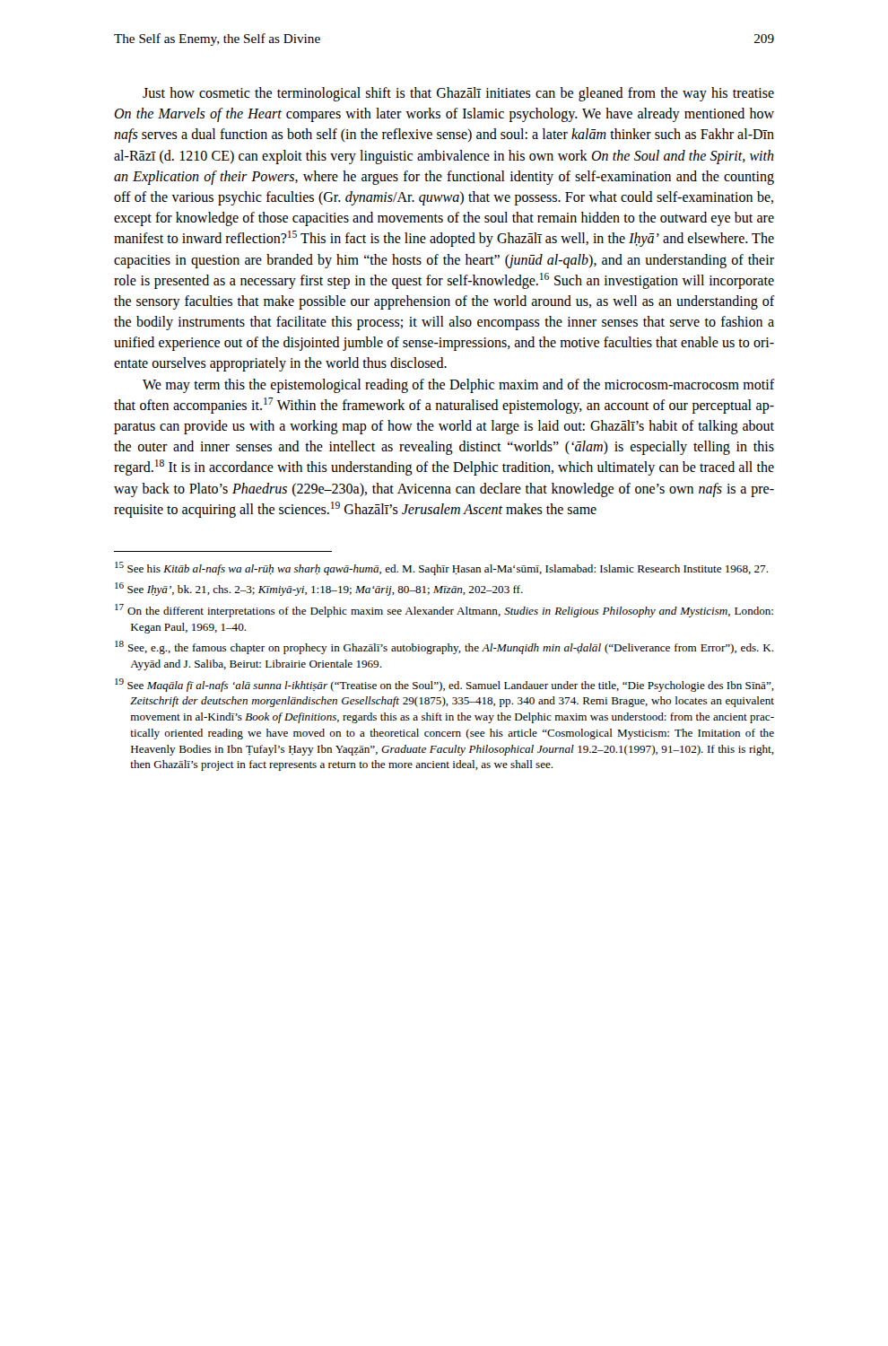The Self as Enemy, the Self as Divine 209
Just how cosmetic the terminological shift is that Ghazālī initiates can be gleaned from the way his treatise On the Marvels of the Heart compares with later works of Islamic psychology. We have already mentioned how nafs serves a dual function as both self (in the reflexive sense) and soul: a later kalām thinker such as Fakhr al-Dīn al-Rāzī (d. 1210 CE) can exploit this very linguistic ambivalence in his own work On the Soul and the Spirit, with an Explication of their Powers, where he argues for the functional identity of self-examination and the counting off of the various psychic faculties (Gr. dynamis/Ar. quwwa) that we possess. For what could self-examination be, except for knowledge of those capacities and movements of the soul that remain hidden to the outward eye but are manifest to inward reflection?15 This in fact is the line adopted by Ghazālī as well, in the Iḥyā’ and elsewhere. The capacities in question are branded by him “the hosts of the heart” (junūd al-qalb), and an understanding of their role is presented as a necessary first step in the quest for self-knowledge.16 Such an investigation will incorporate the sensory faculties that make possible our apprehension of the world around us, as well as an understanding of the bodily instruments that facilitate this process; it will also encompass the inner senses that serve to fashion a unified experience out of the disjointed jumble of sense-impressions, and the motive faculties that enable us to orientate ourselves appropriately in the world thus disclosed.
We may term this the epistemological reading of the Delphic maxim and of the microcosm-macrocosm motif that often accompanies it.17 Within the framework of a naturalised epistemology, an account of our perceptual apparatus can provide us with a working map of how the world at large is laid out: Ghazālī’s habit of talking about the outer and inner senses and the intellect as revealing distinct “worlds” (‘ālam) is especially telling in this regard.18 It is in accordance with this understanding of the Delphic tradition, which ultimately can be traced all the way back to Plato’s Phaedrus (229e–230a), that Avicenna can declare that knowledge of one’s own nafs is a prerequisite to acquiring all the sciences.19 Ghazālī’s Jerusalem Ascent makes the same
15 See his Kitāb al-nafs wa al-rūḥ wa sharḥ qawā-humā, ed. M. Saqhīr Ḥasan al-Ma‘sūmī, Islamabad: Islamic Research Institute 1968, 27.
16 See Iḥyā’, bk. 21, chs. 2–3; Kīmiyā-yi, 1:18–19; Ma‘ārij, 80–81; Mīzān, 202–203 ff.
17 On the different interpretations of the Delphic maxim see Alexander Altmann, Studies in Religious Philosophy and Mysticism, London: Kegan Paul, 1969, 1–40.
18 See, e.g., the famous chapter on prophecy in Ghazālī’s autobiography, the Al-Munqidh min al-ḍalāl (“Deliverance from Error”), eds. K. Ayyād and J. Saliba, Beirut: Librairie Orientale 1969.
19 See Maqāla fī al-nafs ‘alā sunna l-ikhtiṣār (“Treatise on the Soul”), ed. Samuel Landauer under the title, “Die Psychologie des Ibn Sīnā”, Zeitschrift der deutschen morgenländischen Gesellschaft 29(1875), 335–418, pp. 340 and 374. Remi Brague, who locates an equivalent movement in al-Kindī’s Book of Definitions, regards this as a shift in the way the Delphic maxim was understood: from the ancient practically oriented reading we have moved on to a theoretical concern (see his article “Cosmological Mysticism: The Imitation of the Heavenly Bodies in Ibn Ṭufayl’s Ḥayy Ibn Yaqẓān”, Graduate Faculty Philosophical Journal 19.2–20.1(1997), 91–102). If this is right, then Ghazālī’s project in fact represents a return to the more ancient ideal, as we shall see.